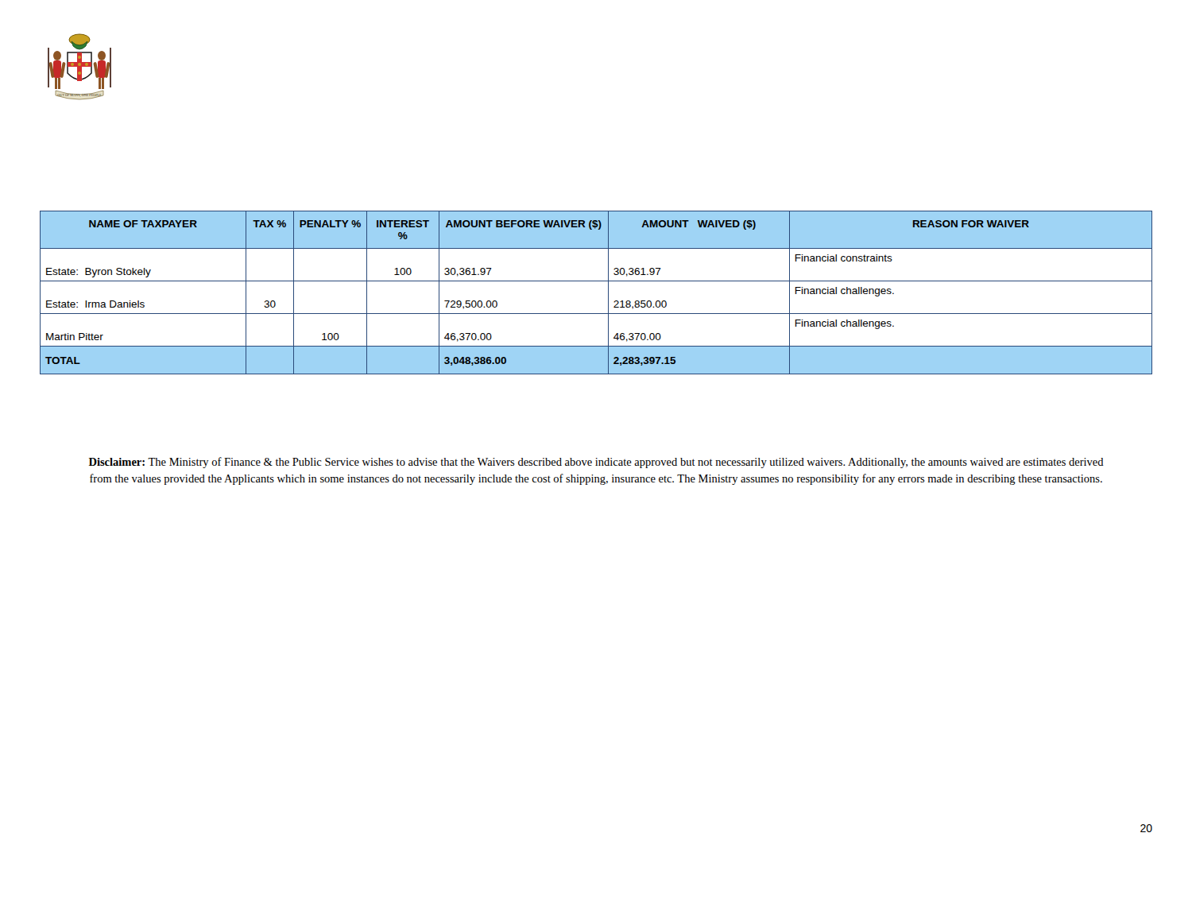OUT OF MANY, ONE PEOPLE
| NAME OF TAXPAYER | TAX % | PENALTY % | INTEREST % | AMOUNT BEFORE WAIVER ($) | AMOUNT WAIVED ($) | REASON FOR WAIVER |
| --- | --- | --- | --- | --- | --- | --- |
| Estate: Byron Stokely | | | 100 | 30,361.97 | 30,361.97 | Financial constraints |
| Estate: Irma Daniels | 30 | | | 729,500.00 | 218,850.00 | Financial challenges. |
| Martin Pitter | | 100 | | 46,370.00 | 46,370.00 | Financial challenges. |
| TOTAL | | | | 3,048,386.00 | 2,283,397.15 | |
Disclaimer: The Ministry of Finance & the Public Service wishes to advise that the Waivers described above indicate approved but not necessarily utilized waivers. Additionally, the amounts waived are estimates derived from the values provided the Applicants which in some instances do not necessarily include the cost of shipping, insurance etc. The Ministry assumes no responsibility for any errors made in describing these transactions.
20